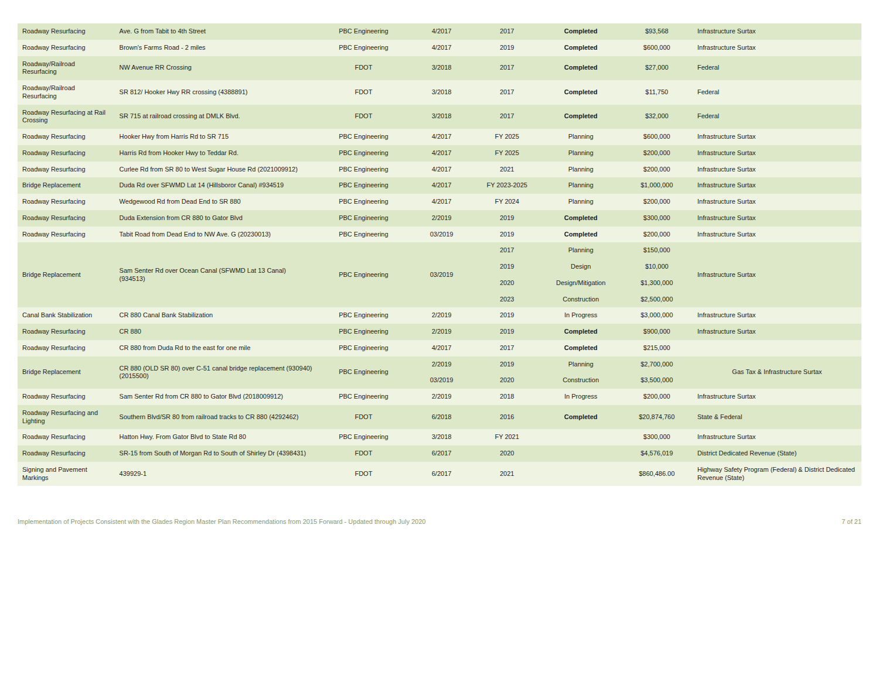| Roadway Resurfacing | Ave. G from Tabit to 4th Street | PBC Engineering | 4/2017 | 2017 | Completed | $93,568 | Infrastructure Surtax |
| Roadway Resurfacing | Brown's Farms Road - 2 miles | PBC Engineering | 4/2017 | 2019 | Completed | $600,000 | Infrastructure Surtax |
| Roadway/Railroad Resurfacing | NW Avenue RR Crossing | FDOT | 3/2018 | 2017 | Completed | $27,000 | Federal |
| Roadway/Railroad Resurfacing | SR 812/ Hooker Hwy RR crossing (4388891) | FDOT | 3/2018 | 2017 | Completed | $11,750 | Federal |
| Roadway Resurfacing at Rail Crossing | SR 715 at railroad crossing at DMLK Blvd. | FDOT | 3/2018 | 2017 | Completed | $32,000 | Federal |
| Roadway Resurfacing | Hooker Hwy from Harris Rd to SR 715 | PBC Engineering | 4/2017 | FY 2025 | Planning | $600,000 | Infrastructure Surtax |
| Roadway Resurfacing | Harris Rd from Hooker Hwy to Teddar Rd. | PBC Engineering | 4/2017 | FY 2025 | Planning | $200,000 | Infrastructure Surtax |
| Roadway Resurfacing | Curlee Rd from SR 80 to West Sugar House Rd (2021009912) | PBC Engineering | 4/2017 | 2021 | Planning | $200,000 | Infrastructure Surtax |
| Bridge Replacement | Duda Rd over SFWMD Lat 14 (Hillsboror Canal) #934519 | PBC Engineering | 4/2017 | FY 2023-2025 | Planning | $1,000,000 | Infrastructure Surtax |
| Roadway Resurfacing | Wedgewood Rd from Dead End to SR 880 | PBC Engineering | 4/2017 | FY 2024 | Planning | $200,000 | Infrastructure Surtax |
| Roadway Resurfacing | Duda Extension from CR 880 to Gator Blvd | PBC Engineering | 2/2019 | 2019 | Completed | $300,000 | Infrastructure Surtax |
| Roadway Resurfacing | Tabit Road from Dead End to NW Ave. G (20230013) | PBC Engineering | 03/2019 | 2019 | Completed | $200,000 | Infrastructure Surtax |
| Bridge Replacement | Sam Senter Rd over Ocean Canal (SFWMD Lat 13 Canal) (934513) | PBC Engineering | 03/2019 | 2017 | Planning | $150,000 | Infrastructure Surtax |
| 2019 | Design | $10,000 |
| 2020 | Design/Mitigation | $1,300,000 |
| 2023 | Construction | $2,500,000 |
| Canal Bank Stabilization | CR 880 Canal Bank Stabilization | PBC Engineering | 2/2019 | 2019 | In Progress | $3,000,000 | Infrastructure Surtax |
| Roadway Resurfacing | CR 880 | PBC Engineering | 2/2019 | 2019 | Completed | $900,000 | Infrastructure Surtax |
| Roadway Resurfacing | CR 880 from Duda Rd to the east for one mile | PBC Engineering | 4/2017 | 2017 | Completed | $215,000 | |
| Bridge Replacement | CR 880 (OLD SR 80) over C-51 canal bridge replacement (930940) (2015500) | PBC Engineering | 2/2019 | 2019 | Planning | $2,700,000 | Gas Tax & Infrastructure Surtax |
| 03/2019 | 2020 | Construction | $3,500,000 |
| Roadway Resurfacing | Sam Senter Rd from CR 880 to Gator Blvd (2018009912) | PBC Engineering | 2/2019 | 2018 | In Progress | $200,000 | Infrastructure Surtax |
| Roadway Resurfacing and Lighting | Southern Blvd/SR 80 from railroad tracks to CR 880 (4292462) | FDOT | 6/2018 | 2016 | Completed | $20,874,760 | State & Federal |
| Roadway Resurfacing | Hatton Hwy. From Gator Blvd to State Rd 80 | PBC Engineering | 3/2018 | FY 2021 | | $300,000 | Infrastructure Surtax |
| Roadway Resurfacing | SR-15 from South of Morgan Rd to South of Shirley Dr (4398431) | FDOT | 6/2017 | 2020 | | $4,576,019 | District Dedicated Revenue (State) |
| Signing and Pavement Markings | 439929-1 | FDOT | 6/2017 | 2021 | | $860,486.00 | Highway Safety Program (Federal) & District Dedicated Revenue (State) |
Implementation of Projects Consistent with the Glades Region Master Plan Recommendations from 2015 Forward - Updated through July 2020
7 of 21